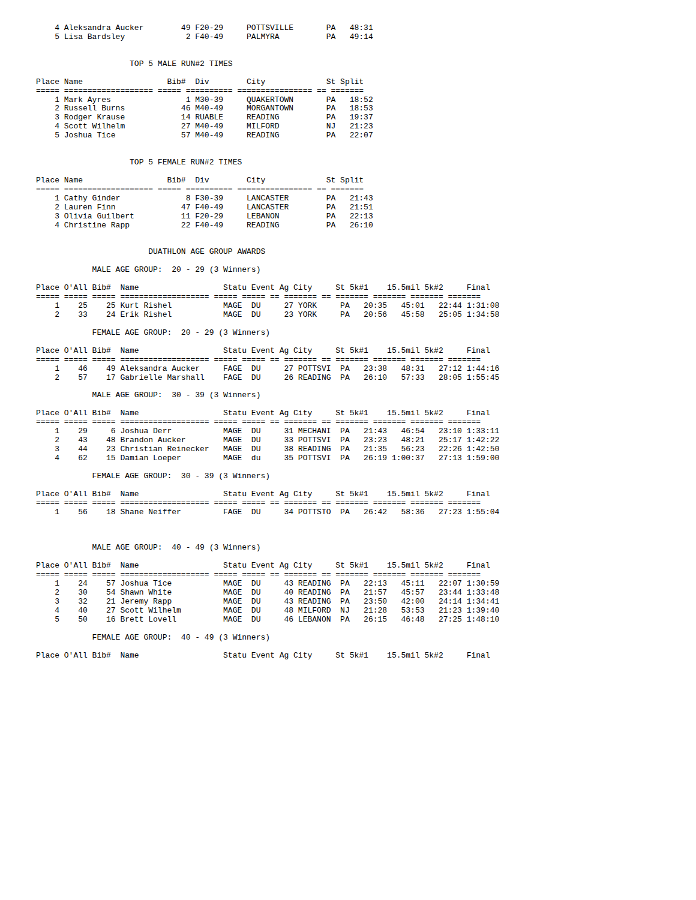4 Aleksandra Aucker        49 F20-29     POTTSVILLE       PA   48:31
    5 Lisa Bardsley             2 F40-49     PALMYRA          PA   49:14


                    TOP 5 MALE RUN#2 TIMES

Place Name                  Bib#  Div        City             St Split
===== =================== ===== ========== ================ == =======
    1 Mark Ayres                1 M30-39     QUAKERTOWN       PA   18:52
    2 Russell Burns            46 M40-49     MORGANTOWN       PA   18:53
    3 Rodger Krause            14 RUABLE     READING          PA   19:37
    4 Scott Wilhelm            27 M40-49     MILFORD          NJ   21:23
    5 Joshua Tice              57 M40-49     READING          PA   22:07


                    TOP 5 FEMALE RUN#2 TIMES

Place Name                  Bib#  Div        City             St Split
===== =================== ===== ========== ================ == =======
    1 Cathy Ginder              8 F30-39     LANCASTER        PA   21:43
    2 Lauren Finn              47 F40-49     LANCASTER        PA   21:51
    3 Olivia Guilbert          11 F20-29     LEBANON          PA   22:13
    4 Christine Rapp           22 F40-49     READING          PA   26:10


                        DUATHLON AGE GROUP AWARDS

            MALE AGE GROUP:  20 - 29 (3 Winners)

Place O'All Bib#  Name                  Statu Event Ag City     St 5k#1    15.5mil 5k#2     Final
===== ===== ===== =================== ===== ===== == ======= == ======= ======= ======= =======
    1    25    25 Kurt Rishel           MAGE  DU     27 YORK     PA   20:35   45:01   22:44 1:31:08
    2    33    24 Erik Rishel           MAGE  DU     23 YORK     PA   20:56   45:58   25:05 1:34:58

            FEMALE AGE GROUP:  20 - 29 (3 Winners)

Place O'All Bib#  Name                  Statu Event Ag City     St 5k#1    15.5mil 5k#2     Final
===== ===== ===== =================== ===== ===== == ======= == ======= ======= ======= =======
    1    46    49 Aleksandra Aucker     FAGE  DU     27 POTTSVI  PA   23:38   48:31   27:12 1:44:16
    2    57    17 Gabrielle Marshall    FAGE  DU     26 READING  PA   26:10   57:33   28:05 1:55:45

            MALE AGE GROUP:  30 - 39 (3 Winners)

Place O'All Bib#  Name                  Statu Event Ag City     St 5k#1    15.5mil 5k#2     Final
===== ===== ===== =================== ===== ===== == ======= == ======= ======= ======= =======
    1    29     6 Joshua Derr           MAGE  DU     31 MECHANI  PA   21:43   46:54   23:10 1:33:11
    2    43    48 Brandon Aucker        MAGE  DU     33 POTTSVI  PA   23:23   48:21   25:17 1:42:22
    3    44    23 Christian Reinecker   MAGE  DU     38 READING  PA   21:35   56:23   22:26 1:42:50
    4    62    15 Damian Loeper         MAGE  du     35 POTTSVI  PA   26:19 1:00:37   27:13 1:59:00

            FEMALE AGE GROUP:  30 - 39 (3 Winners)

Place O'All Bib#  Name                  Statu Event Ag City     St 5k#1    15.5mil 5k#2     Final
===== ===== ===== =================== ===== ===== == ======= == ======= ======= ======= =======
    1    56    18 Shane Neiffer         FAGE  DU     34 POTTSTO  PA   26:42   58:36   27:23 1:55:04



            MALE AGE GROUP:  40 - 49 (3 Winners)

Place O'All Bib#  Name                  Statu Event Ag City     St 5k#1    15.5mil 5k#2     Final
===== ===== ===== =================== ===== ===== == ======= == ======= ======= ======= =======
    1    24    57 Joshua Tice           MAGE  DU     43 READING  PA   22:13   45:11   22:07 1:30:59
    2    30    54 Shawn White           MAGE  DU     40 READING  PA   21:57   45:57   23:44 1:33:48
    3    32    21 Jeremy Rapp           MAGE  DU     43 READING  PA   23:50   42:00   24:14 1:34:41
    4    40    27 Scott Wilhelm         MAGE  DU     48 MILFORD  NJ   21:28   53:53   21:23 1:39:40
    5    50    16 Brett Lovell          MAGE  DU     46 LEBANON  PA   26:15   46:48   27:25 1:48:10

            FEMALE AGE GROUP:  40 - 49 (3 Winners)

Place O'All Bib#  Name                  Statu Event Ag City     St 5k#1    15.5mil 5k#2     Final